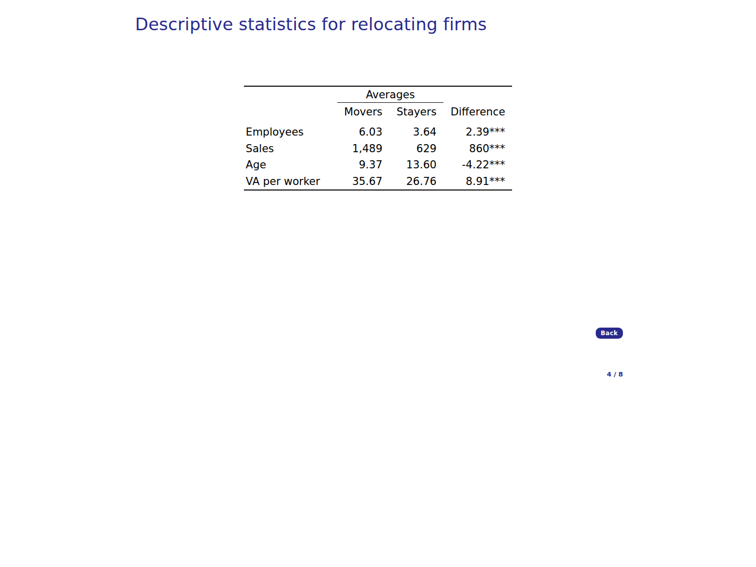Descriptive statistics for relocating firms
| | Averages | |
| --- | --- | --- |
| | Movers | Stayers | Difference |
| Employees | 6.03 | 3.64 | 2.39*** |
| Sales | 1,489 | 629 | 860*** |
| Age | 9.37 | 13.60 | -4.22*** |
| VA per worker | 35.67 | 26.76 | 8.91*** |
Back
4 / 8